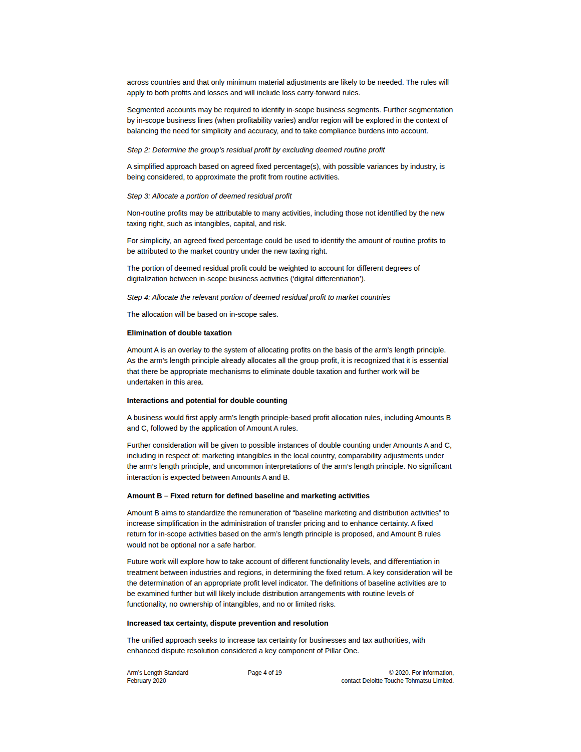across countries and that only minimum material adjustments are likely to be needed. The rules will apply to both profits and losses and will include loss carry-forward rules.
Segmented accounts may be required to identify in-scope business segments. Further segmentation by in-scope business lines (when profitability varies) and/or region will be explored in the context of balancing the need for simplicity and accuracy, and to take compliance burdens into account.
Step 2: Determine the group’s residual profit by excluding deemed routine profit
A simplified approach based on agreed fixed percentage(s), with possible variances by industry, is being considered, to approximate the profit from routine activities.
Step 3: Allocate a portion of deemed residual profit
Non-routine profits may be attributable to many activities, including those not identified by the new taxing right, such as intangibles, capital, and risk.
For simplicity, an agreed fixed percentage could be used to identify the amount of routine profits to be attributed to the market country under the new taxing right.
The portion of deemed residual profit could be weighted to account for different degrees of digitalization between in-scope business activities (‘digital differentiation’).
Step 4: Allocate the relevant portion of deemed residual profit to market countries
The allocation will be based on in-scope sales.
Elimination of double taxation
Amount A is an overlay to the system of allocating profits on the basis of the arm’s length principle. As the arm’s length principle already allocates all the group profit, it is recognized that it is essential that there be appropriate mechanisms to eliminate double taxation and further work will be undertaken in this area.
Interactions and potential for double counting
A business would first apply arm’s length principle-based profit allocation rules, including Amounts B and C, followed by the application of Amount A rules.
Further consideration will be given to possible instances of double counting under Amounts A and C, including in respect of: marketing intangibles in the local country, comparability adjustments under the arm’s length principle, and uncommon interpretations of the arm’s length principle. No significant interaction is expected between Amounts A and B.
Amount B – Fixed return for defined baseline and marketing activities
Amount B aims to standardize the remuneration of “baseline marketing and distribution activities” to increase simplification in the administration of transfer pricing and to enhance certainty. A fixed return for in-scope activities based on the arm’s length principle is proposed, and Amount B rules would not be optional nor a safe harbor.
Future work will explore how to take account of different functionality levels, and differentiation in treatment between industries and regions, in determining the fixed return. A key consideration will be the determination of an appropriate profit level indicator. The definitions of baseline activities are to be examined further but will likely include distribution arrangements with routine levels of functionality, no ownership of intangibles, and no or limited risks.
Increased tax certainty, dispute prevention and resolution
The unified approach seeks to increase tax certainty for businesses and tax authorities, with enhanced dispute resolution considered a key component of Pillar One.
Arm’s Length Standard
February 2020
Page 4 of 19
© 2020. For information,
contact Deloitte Touche Tohmatsu Limited.